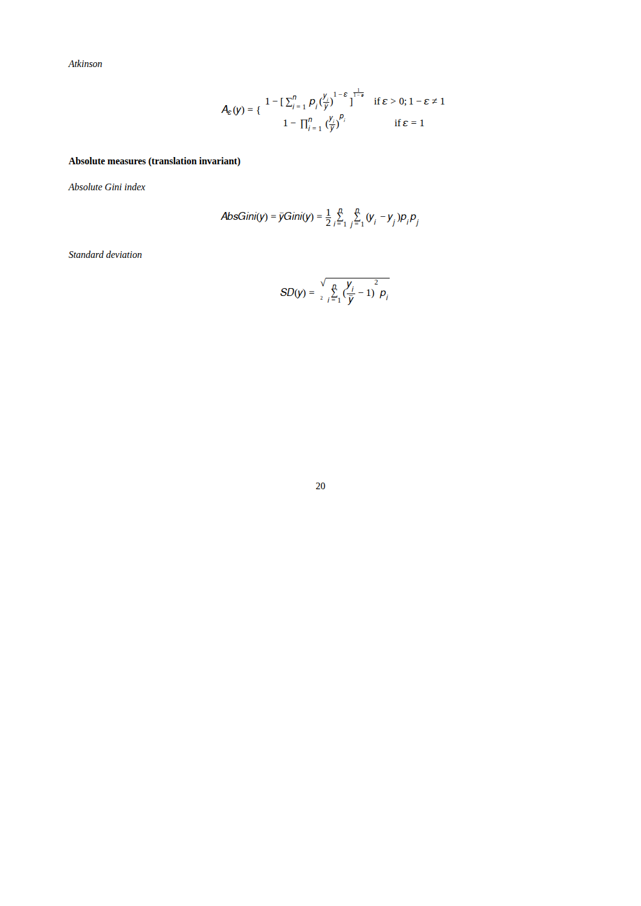Atkinson
Aε (y) = { 1− [ ∑ i=1 n pi ( yi y¯ ) 1−ε ] 11−ε if ε>0; 1−ε≠1 1− ∏ i=1 n ( yi y¯ ) pi if ε=1
Absolute measures (translation invariant)
Absolute Gini index
AbsGini (y) = y¯ Gini (y) = 12 ∑ i=1 n ∑ j=1 n ( yi − yj ) pi pj
Standard deviation
SD (y) = ∑ i=1 n ( yi y¯ − 1 ) 2 pi 2
20